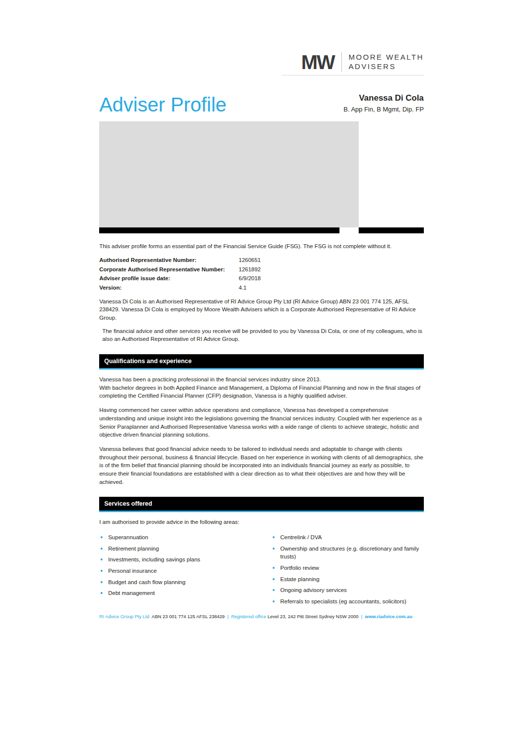MW
Moore Wealth
Advisers
Adviser Profile
Vanessa Di Cola
B. App Fin, B Mgmt, Dip. FP
This adviser profile forms an essential part of the Financial Service Guide (FSG). The FSG is not complete without it.
| Authorised Representative Number: | 1260651 |
| Corporate Authorised Representative Number: | 1261892 |
| Adviser profile issue date: | 6/9/2018 |
| Version: | 4.1 |
Vanessa Di Cola is an Authorised Representative of RI Advice Group Pty Ltd (RI Advice Group) ABN 23 001 774 125, AFSL 238429. Vanessa Di Cola is employed by Moore Wealth Advisers which is a Corporate Authorised Representative of RI Advice Group.
The financial advice and other services you receive will be provided to you by Vanessa Di Cola, or one of my colleagues, who is also an Authorised Representative of RI Advice Group.
Qualifications and experience
Vanessa has been a practicing professional in the financial services industry since 2013.
With bachelor degrees in both Applied Finance and Management, a Diploma of Financial Planning and now in the final stages of completing the Certified Financial Planner (CFP) designation, Vanessa is a highly qualified adviser.
Having commenced her career within advice operations and compliance, Vanessa has developed a comprehensive understanding and unique insight into the legislations governing the financial services industry. Coupled with her experience as a Senior Paraplanner and Authorised Representative Vanessa works with a wide range of clients to achieve strategic, holistic and objective driven financial planning solutions.
Vanessa believes that good financial advice needs to be tailored to individual needs and adaptable to change with clients throughout their personal, business & financial lifecycle. Based on her experience in working with clients of all demographics, she is of the firm belief that financial planning should be incorporated into an individuals financial journey as early as possible, to ensure their financial foundations are established with a clear direction as to what their objectives are and how they will be achieved.
Services offered
I am authorised to provide advice in the following areas:
Superannuation
Retirement planning
Investments, including savings plans
Personal insurance
Budget and cash flow planning
Debt management
Centrelink / DVA
Ownership and structures (e.g. discretionary and family trusts)
Portfolio review
Estate planning
Ongoing advisory services
Referrals to specialists (eg accountants, solicitors)
RI Advice Group Pty Ltd ABN 23 001 774 125 AFSL 238429 | Registered office Level 23, 242 Pitt Street Sydney NSW 2000 | www.riadvice.com.au